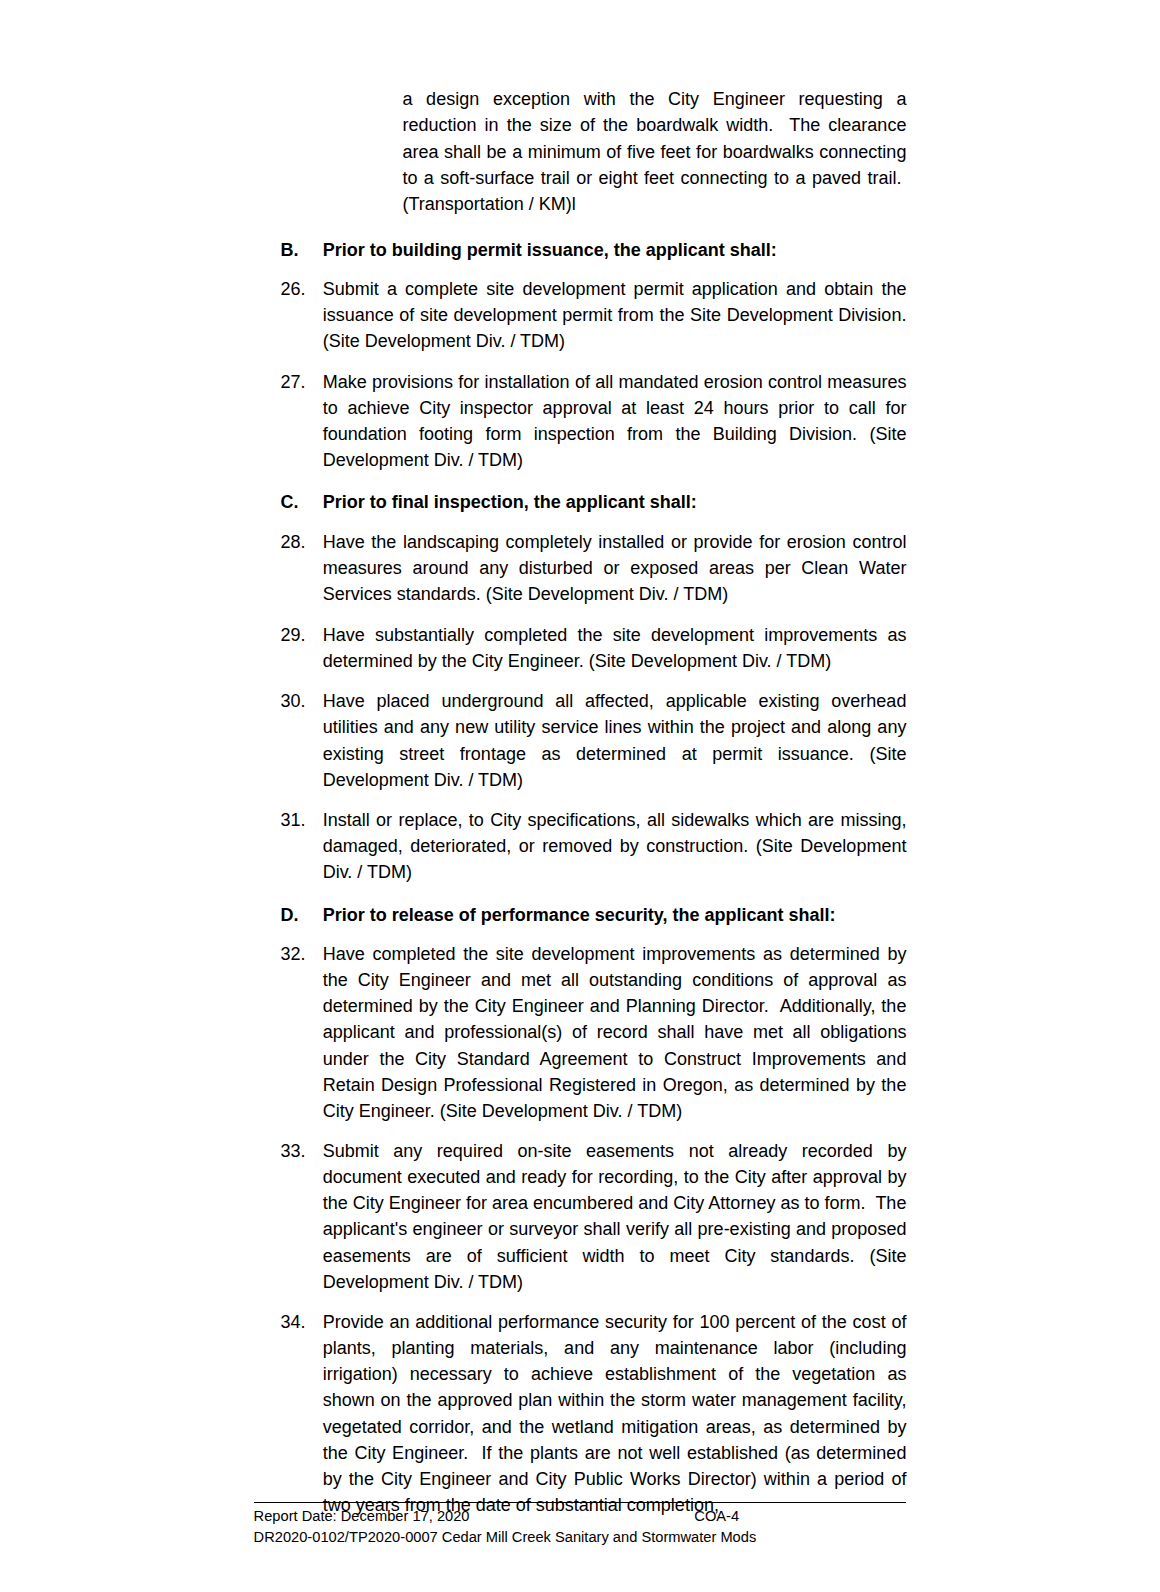a design exception with the City Engineer requesting a reduction in the size of the boardwalk width. The clearance area shall be a minimum of five feet for boardwalks connecting to a soft-surface trail or eight feet connecting to a paved trail. (Transportation / KM)l
B.
Prior to building permit issuance, the applicant shall:
26.
Submit a complete site development permit application and obtain the issuance of site development permit from the Site Development Division. (Site Development Div. / TDM)
27.
Make provisions for installation of all mandated erosion control measures to achieve City inspector approval at least 24 hours prior to call for foundation footing form inspection from the Building Division. (Site Development Div. / TDM)
C.
Prior to final inspection, the applicant shall:
28.
Have the landscaping completely installed or provide for erosion control measures around any disturbed or exposed areas per Clean Water Services standards. (Site Development Div. / TDM)
29.
Have substantially completed the site development improvements as determined by the City Engineer. (Site Development Div. / TDM)
30.
Have placed underground all affected, applicable existing overhead utilities and any new utility service lines within the project and along any existing street frontage as determined at permit issuance. (Site Development Div. / TDM)
31.
Install or replace, to City specifications, all sidewalks which are missing, damaged, deteriorated, or removed by construction. (Site Development Div. / TDM)
D.
Prior to release of performance security, the applicant shall:
32.
Have completed the site development improvements as determined by the City Engineer and met all outstanding conditions of approval as determined by the City Engineer and Planning Director. Additionally, the applicant and professional(s) of record shall have met all obligations under the City Standard Agreement to Construct Improvements and Retain Design Professional Registered in Oregon, as determined by the City Engineer. (Site Development Div. / TDM)
33.
Submit any required on-site easements not already recorded by document executed and ready for recording, to the City after approval by the City Engineer for area encumbered and City Attorney as to form. The applicant's engineer or surveyor shall verify all pre-existing and proposed easements are of sufficient width to meet City standards. (Site Development Div. / TDM)
34.
Provide an additional performance security for 100 percent of the cost of plants, planting materials, and any maintenance labor (including irrigation) necessary to achieve establishment of the vegetation as shown on the approved plan within the storm water management facility, vegetated corridor, and the wetland mitigation areas, as determined by the City Engineer. If the plants are not well established (as determined by the City Engineer and City Public Works Director) within a period of two years from the date of substantial completion,
Report Date: December 17, 2020
COA-4
DR2020-0102/TP2020-0007 Cedar Mill Creek Sanitary and Stormwater Mods